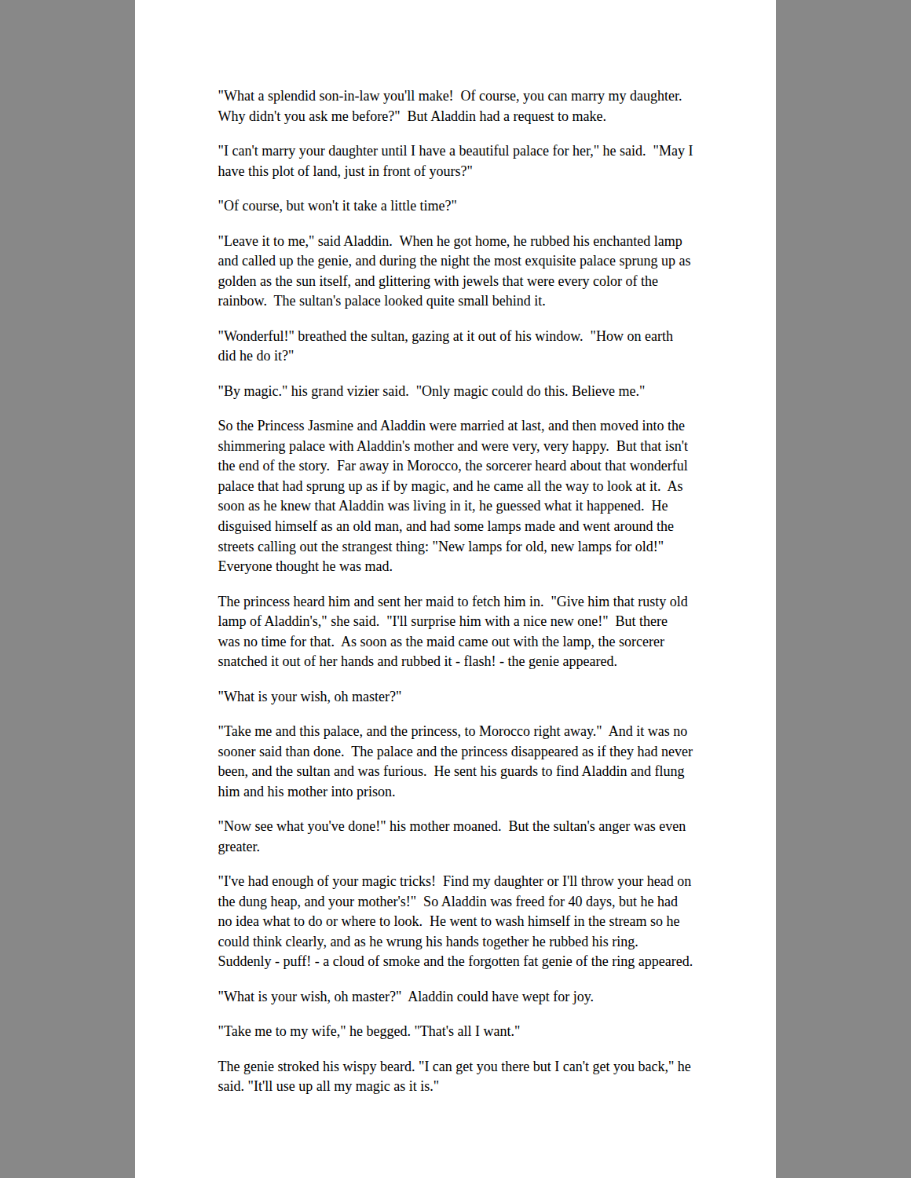"What a splendid son-in-law you'll make! Of course, you can marry my daughter. Why didn't you ask me before?" But Aladdin had a request to make.
"I can't marry your daughter until I have a beautiful palace for her," he said. "May I have this plot of land, just in front of yours?"
"Of course, but won't it take a little time?"
"Leave it to me," said Aladdin. When he got home, he rubbed his enchanted lamp and called up the genie, and during the night the most exquisite palace sprung up as golden as the sun itself, and glittering with jewels that were every color of the rainbow. The sultan's palace looked quite small behind it.
"Wonderful!" breathed the sultan, gazing at it out of his window. "How on earth did he do it?"
"By magic." his grand vizier said. "Only magic could do this. Believe me."
So the Princess Jasmine and Aladdin were married at last, and then moved into the shimmering palace with Aladdin's mother and were very, very happy. But that isn't the end of the story. Far away in Morocco, the sorcerer heard about that wonderful palace that had sprung up as if by magic, and he came all the way to look at it. As soon as he knew that Aladdin was living in it, he guessed what it happened. He disguised himself as an old man, and had some lamps made and went around the streets calling out the strangest thing: "New lamps for old, new lamps for old!" Everyone thought he was mad.
The princess heard him and sent her maid to fetch him in. "Give him that rusty old lamp of Aladdin's," she said. "I'll surprise him with a nice new one!" But there was no time for that. As soon as the maid came out with the lamp, the sorcerer snatched it out of her hands and rubbed it - flash! - the genie appeared.
"What is your wish, oh master?"
"Take me and this palace, and the princess, to Morocco right away." And it was no sooner said than done. The palace and the princess disappeared as if they had never been, and the sultan and was furious. He sent his guards to find Aladdin and flung him and his mother into prison.
"Now see what you've done!" his mother moaned. But the sultan's anger was even greater.
"I've had enough of your magic tricks! Find my daughter or I'll throw your head on the dung heap, and your mother's!" So Aladdin was freed for 40 days, but he had no idea what to do or where to look. He went to wash himself in the stream so he could think clearly, and as he wrung his hands together he rubbed his ring. Suddenly - puff! - a cloud of smoke and the forgotten fat genie of the ring appeared.
"What is your wish, oh master?" Aladdin could have wept for joy.
"Take me to my wife," he begged. "That's all I want."
The genie stroked his wispy beard. "I can get you there but I can't get you back," he said. "It'll use up all my magic as it is."